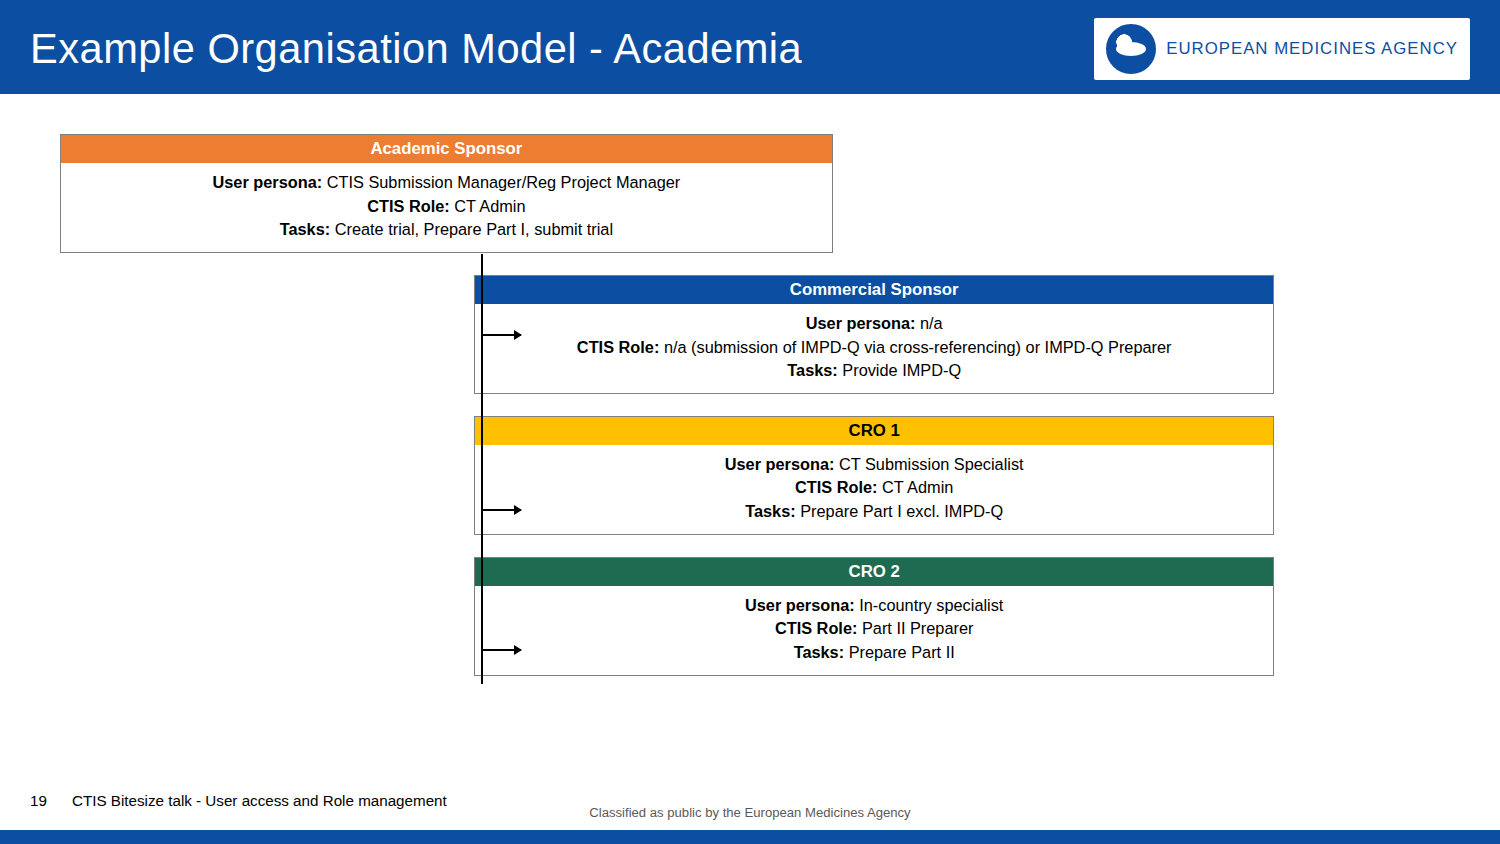Example Organisation Model - Academia
EUROPEAN MEDICINES AGENCY
Academic Sponsor
User persona: CTIS Submission Manager/Reg Project Manager
CTIS Role: CT Admin
Tasks: Create trial, Prepare Part I, submit trial
Commercial Sponsor
User persona: n/a
CTIS Role: n/a (submission of IMPD-Q via cross-referencing) or IMPD-Q Preparer
Tasks: Provide IMPD-Q
CRO 1
User persona: CT Submission Specialist
CTIS Role: CT Admin
Tasks: Prepare Part I excl. IMPD-Q
CRO 2
User persona: In-country specialist
CTIS Role: Part II Preparer
Tasks: Prepare Part II
19 CTIS Bitesize talk - User access and Role management
Classified as public by the European Medicines Agency